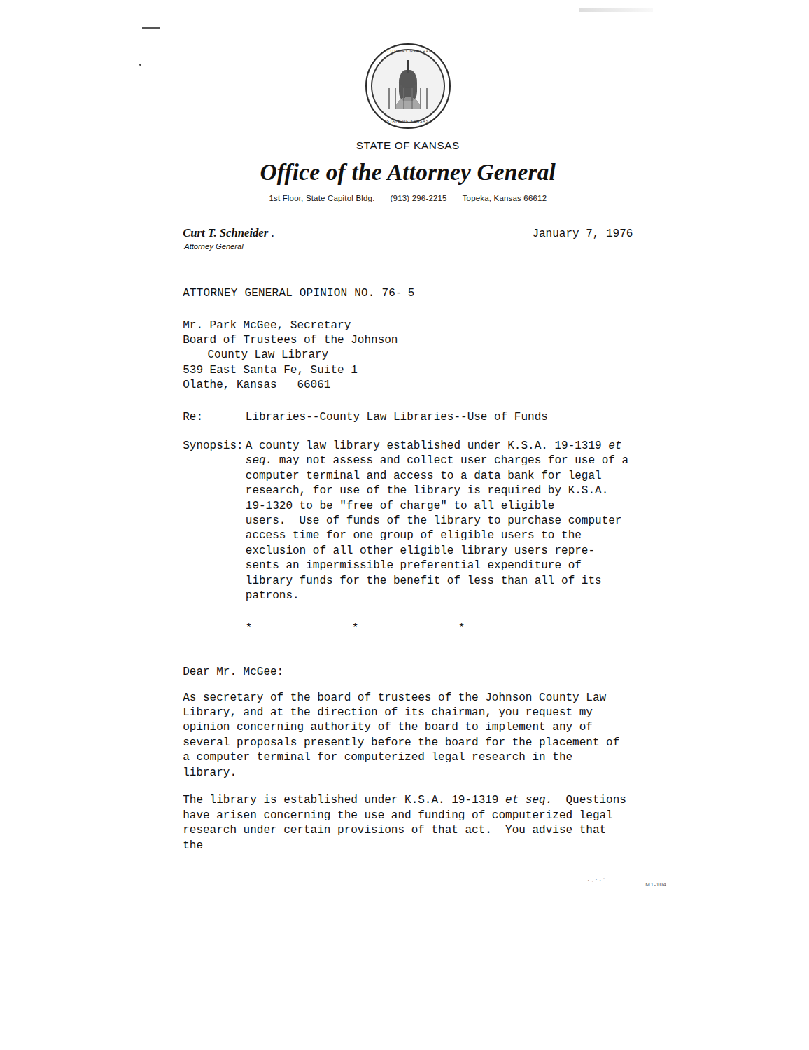ATTORNEY GENERAL
STATE OF KANSAS
STATE OF KANSAS
Office of the Attorney General
1st Floor, State Capitol Bldg. (913) 296-2215 Topeka, Kansas 66612
Curt T. Schneider .
Attorney General
January 7, 1976
ATTORNEY GENERAL OPINION NO. 76-5
Mr. Park McGee, Secretary
Board of Trustees of the Johnson
County Law Library
539 East Santa Fe, Suite 1
Olathe, Kansas 66061
Re:
Libraries--County Law Libraries--Use of Funds
Synopsis:
A county law library established under K.S.A. 19-1319 et seq. may not assess and collect user charges for use of a computer terminal and access to a data bank for legal research, for use of the library is required by K.S.A. 19-1320 to be "free of charge" to all eligible users. Use of funds of the library to purchase computer access time for one group of eligible users to the exclusion of all other eligible library users repre- sents an impermissible preferential expenditure of library funds for the benefit of less than all of its patrons.
***
Dear Mr. McGee:
As secretary of the board of trustees of the Johnson County Law Library, and at the direction of its chairman, you request my opinion concerning authority of the board to implement any of several proposals presently before the board for the placement of a computer terminal for computerized legal research in the library.
The library is established under K.S.A. 19-1319 et seq. Questions have arisen concerning the use and funding of computerized legal research under certain provisions of that act. You advise that the
·.·.·
M1-104